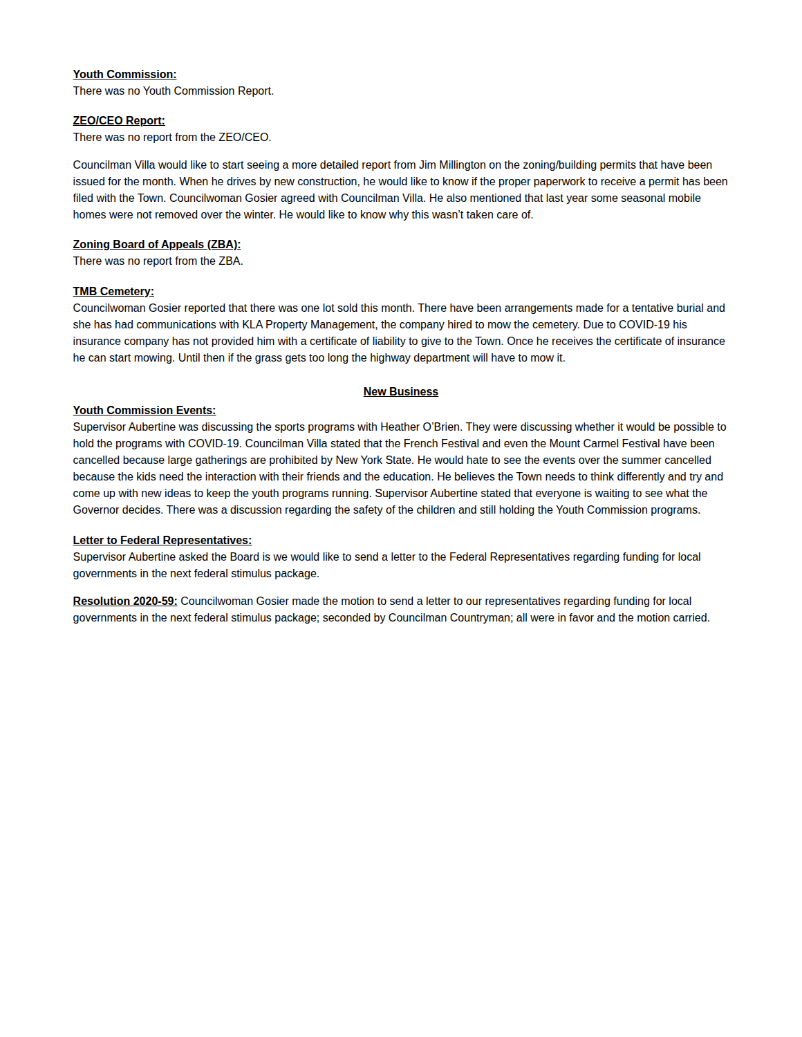Youth Commission:
There was no Youth Commission Report.
ZEO/CEO Report:
There was no report from the ZEO/CEO.
Councilman Villa would like to start seeing a more detailed report from Jim Millington on the zoning/building permits that have been issued for the month. When he drives by new construction, he would like to know if the proper paperwork to receive a permit has been filed with the Town. Councilwoman Gosier agreed with Councilman Villa. He also mentioned that last year some seasonal mobile homes were not removed over the winter. He would like to know why this wasn’t taken care of.
Zoning Board of Appeals (ZBA):
There was no report from the ZBA.
TMB Cemetery:
Councilwoman Gosier reported that there was one lot sold this month. There have been arrangements made for a tentative burial and she has had communications with KLA Property Management, the company hired to mow the cemetery. Due to COVID-19 his insurance company has not provided him with a certificate of liability to give to the Town. Once he receives the certificate of insurance he can start mowing. Until then if the grass gets too long the highway department will have to mow it.
New Business
Youth Commission Events:
Supervisor Aubertine was discussing the sports programs with Heather O’Brien. They were discussing whether it would be possible to hold the programs with COVID-19. Councilman Villa stated that the French Festival and even the Mount Carmel Festival have been cancelled because large gatherings are prohibited by New York State. He would hate to see the events over the summer cancelled because the kids need the interaction with their friends and the education. He believes the Town needs to think differently and try and come up with new ideas to keep the youth programs running. Supervisor Aubertine stated that everyone is waiting to see what the Governor decides. There was a discussion regarding the safety of the children and still holding the Youth Commission programs.
Letter to Federal Representatives:
Supervisor Aubertine asked the Board is we would like to send a letter to the Federal Representatives regarding funding for local governments in the next federal stimulus package.
Resolution 2020-59: Councilwoman Gosier made the motion to send a letter to our representatives regarding funding for local governments in the next federal stimulus package; seconded by Councilman Countryman; all were in favor and the motion carried.